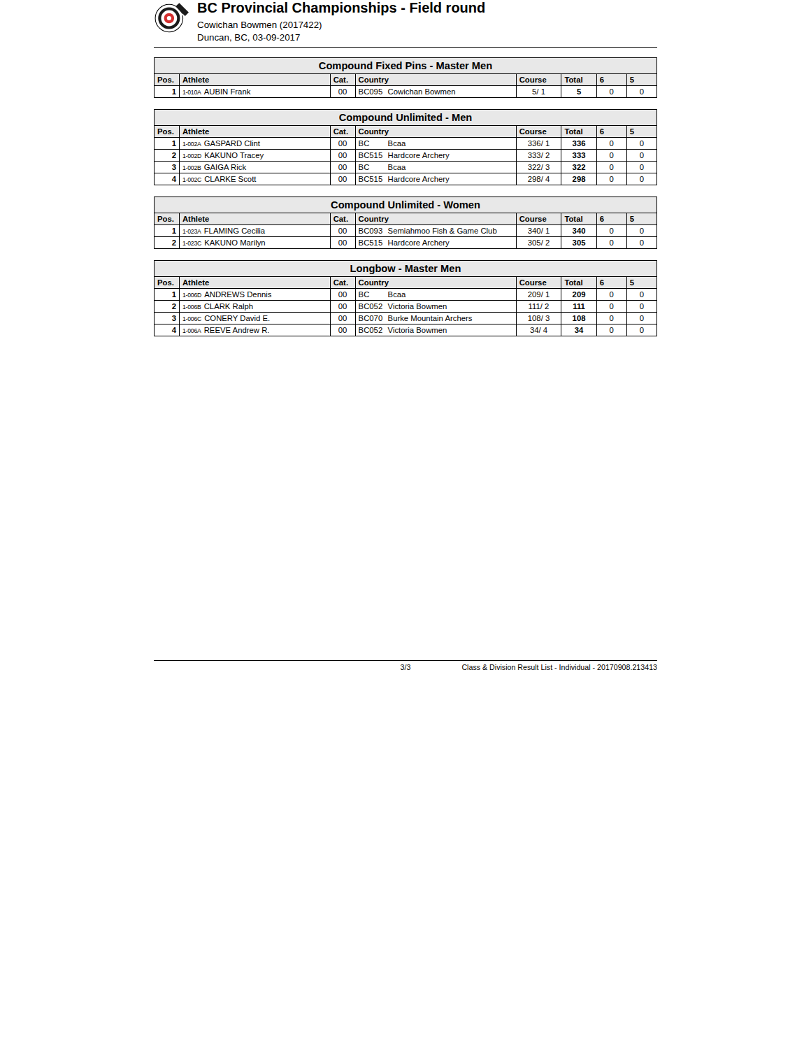BC Provincial Championships - Field round
Cowichan Bowmen (2017422)
Duncan, BC, 03-09-2017
Compound Fixed Pins - Master Men
| Pos. | Athlete | Cat. | Country | Course | Total | 6 | 5 |
| --- | --- | --- | --- | --- | --- | --- | --- |
| 1 | 1-010A AUBIN Frank | 00 | BC095 Cowichan Bowmen | 5/ 1 | 5 | 0 | 0 |
Compound Unlimited - Men
| Pos. | Athlete | Cat. | Country | Course | Total | 6 | 5 |
| --- | --- | --- | --- | --- | --- | --- | --- |
| 1 | 1-002A GASPARD Clint | 00 | BC Bcaa | 336/ 1 | 336 | 0 | 0 |
| 2 | 1-002D KAKUNO Tracey | 00 | BC515 Hardcore Archery | 333/ 2 | 333 | 0 | 0 |
| 3 | 1-002B GAIGA Rick | 00 | BC Bcaa | 322/ 3 | 322 | 0 | 0 |
| 4 | 1-002C CLARKE Scott | 00 | BC515 Hardcore Archery | 298/ 4 | 298 | 0 | 0 |
Compound Unlimited - Women
| Pos. | Athlete | Cat. | Country | Course | Total | 6 | 5 |
| --- | --- | --- | --- | --- | --- | --- | --- |
| 1 | 1-023A FLAMING Cecilia | 00 | BC093 Semiahmoo Fish & Game Club | 340/ 1 | 340 | 0 | 0 |
| 2 | 1-023C KAKUNO Marilyn | 00 | BC515 Hardcore Archery | 305/ 2 | 305 | 0 | 0 |
Longbow - Master Men
| Pos. | Athlete | Cat. | Country | Course | Total | 6 | 5 |
| --- | --- | --- | --- | --- | --- | --- | --- |
| 1 | 1-006D ANDREWS Dennis | 00 | BC Bcaa | 209/ 1 | 209 | 0 | 0 |
| 2 | 1-006B CLARK Ralph | 00 | BC052 Victoria Bowmen | 111/ 2 | 111 | 0 | 0 |
| 3 | 1-006C CONERY David E. | 00 | BC070 Burke Mountain Archers | 108/ 3 | 108 | 0 | 0 |
| 4 | 1-006A REEVE Andrew R. | 00 | BC052 Victoria Bowmen | 34/ 4 | 34 | 0 | 0 |
3/3 Class & Division Result List - Individual - 20170908.213413